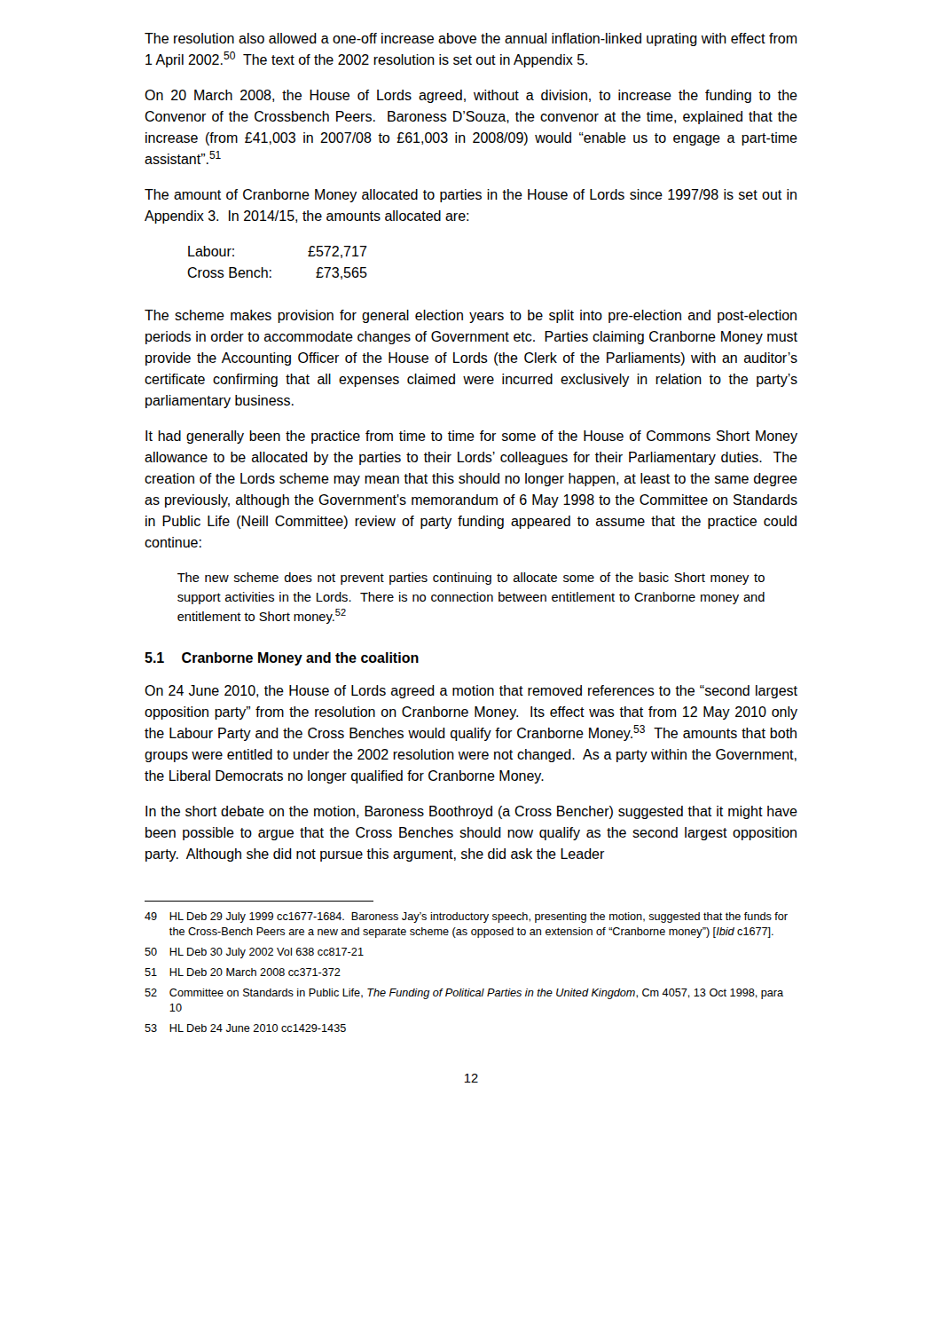The resolution also allowed a one-off increase above the annual inflation-linked uprating with effect from 1 April 2002.50 The text of the 2002 resolution is set out in Appendix 5.
On 20 March 2008, the House of Lords agreed, without a division, to increase the funding to the Convenor of the Crossbench Peers. Baroness D’Souza, the convenor at the time, explained that the increase (from £41,003 in 2007/08 to £61,003 in 2008/09) would “enable us to engage a part-time assistant”.51
The amount of Cranborne Money allocated to parties in the House of Lords since 1997/98 is set out in Appendix 3. In 2014/15, the amounts allocated are:
| Labour: | £572,717 |
| Cross Bench: | £73,565 |
The scheme makes provision for general election years to be split into pre-election and post-election periods in order to accommodate changes of Government etc. Parties claiming Cranborne Money must provide the Accounting Officer of the House of Lords (the Clerk of the Parliaments) with an auditor’s certificate confirming that all expenses claimed were incurred exclusively in relation to the party’s parliamentary business.
It had generally been the practice from time to time for some of the House of Commons Short Money allowance to be allocated by the parties to their Lords’ colleagues for their Parliamentary duties. The creation of the Lords scheme may mean that this should no longer happen, at least to the same degree as previously, although the Government's memorandum of 6 May 1998 to the Committee on Standards in Public Life (Neill Committee) review of party funding appeared to assume that the practice could continue:
The new scheme does not prevent parties continuing to allocate some of the basic Short money to support activities in the Lords. There is no connection between entitlement to Cranborne money and entitlement to Short money.52
5.1 Cranborne Money and the coalition
On 24 June 2010, the House of Lords agreed a motion that removed references to the “second largest opposition party” from the resolution on Cranborne Money. Its effect was that from 12 May 2010 only the Labour Party and the Cross Benches would qualify for Cranborne Money.53 The amounts that both groups were entitled to under the 2002 resolution were not changed. As a party within the Government, the Liberal Democrats no longer qualified for Cranborne Money.
In the short debate on the motion, Baroness Boothroyd (a Cross Bencher) suggested that it might have been possible to argue that the Cross Benches should now qualify as the second largest opposition party. Although she did not pursue this argument, she did ask the Leader
49 HL Deb 29 July 1999 cc1677-1684. Baroness Jay’s introductory speech, presenting the motion, suggested that the funds for the Cross-Bench Peers are a new and separate scheme (as opposed to an extension of “Cranborne money”) [Ibid c1677].
50 HL Deb 30 July 2002 Vol 638 cc817-21
51 HL Deb 20 March 2008 cc371-372
52 Committee on Standards in Public Life, The Funding of Political Parties in the United Kingdom, Cm 4057, 13 Oct 1998, para 10
53 HL Deb 24 June 2010 cc1429-1435
12